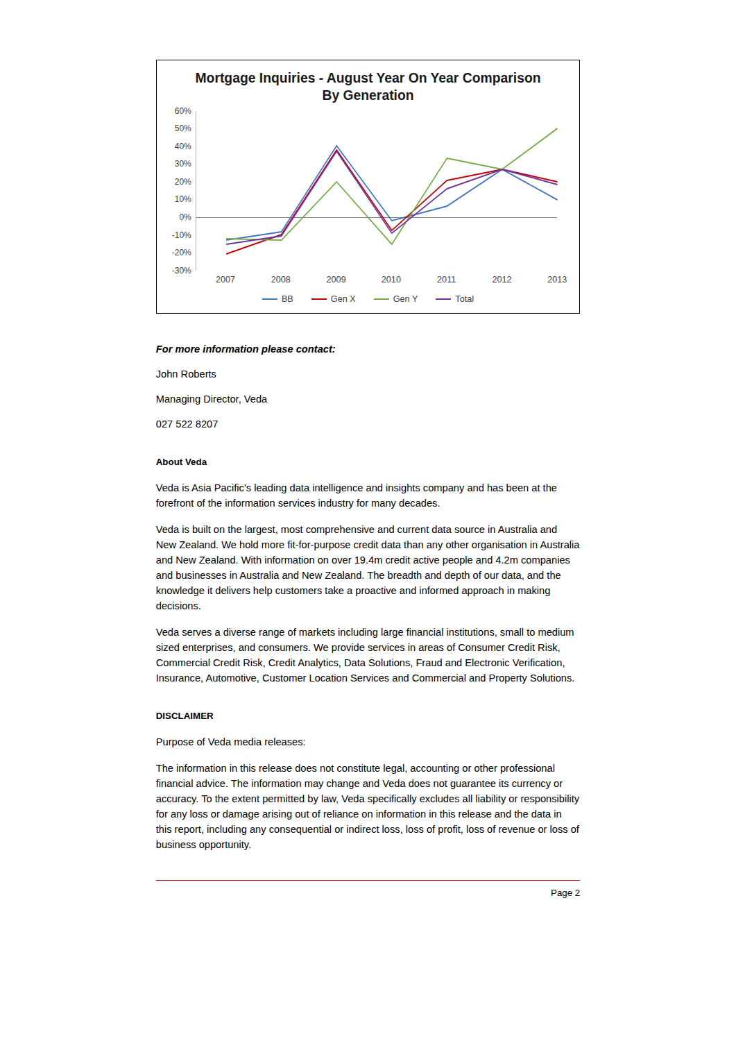Mortgage Inquiries - August Year On Year Comparison
By Generation
60% 50% 40% 30% 20% 10% 0% -10% -20% -30%
2007 2008 2009 2010 2011 2012 2013
BB
Gen X
Gen Y
Total
For more information please contact:
John Roberts
Managing Director, Veda
027 522 8207
About Veda
Veda is Asia Pacific’s leading data intelligence and insights company and has been at the forefront of the information services industry for many decades.
Veda is built on the largest, most comprehensive and current data source in Australia and New Zealand. We hold more fit-for-purpose credit data than any other organisation in Australia and New Zealand. With information on over 19.4m credit active people and 4.2m companies and businesses in Australia and New Zealand. The breadth and depth of our data, and the knowledge it delivers help customers take a proactive and informed approach in making decisions.
Veda serves a diverse range of markets including large financial institutions, small to medium sized enterprises, and consumers. We provide services in areas of Consumer Credit Risk, Commercial Credit Risk, Credit Analytics, Data Solutions, Fraud and Electronic Verification, Insurance, Automotive, Customer Location Services and Commercial and Property Solutions.
DISCLAIMER
Purpose of Veda media releases:
The information in this release does not constitute legal, accounting or other professional financial advice. The information may change and Veda does not guarantee its currency or accuracy. To the extent permitted by law, Veda specifically excludes all liability or responsibility for any loss or damage arising out of reliance on information in this release and the data in this report, including any consequential or indirect loss, loss of profit, loss of revenue or loss of business opportunity.
Page 2